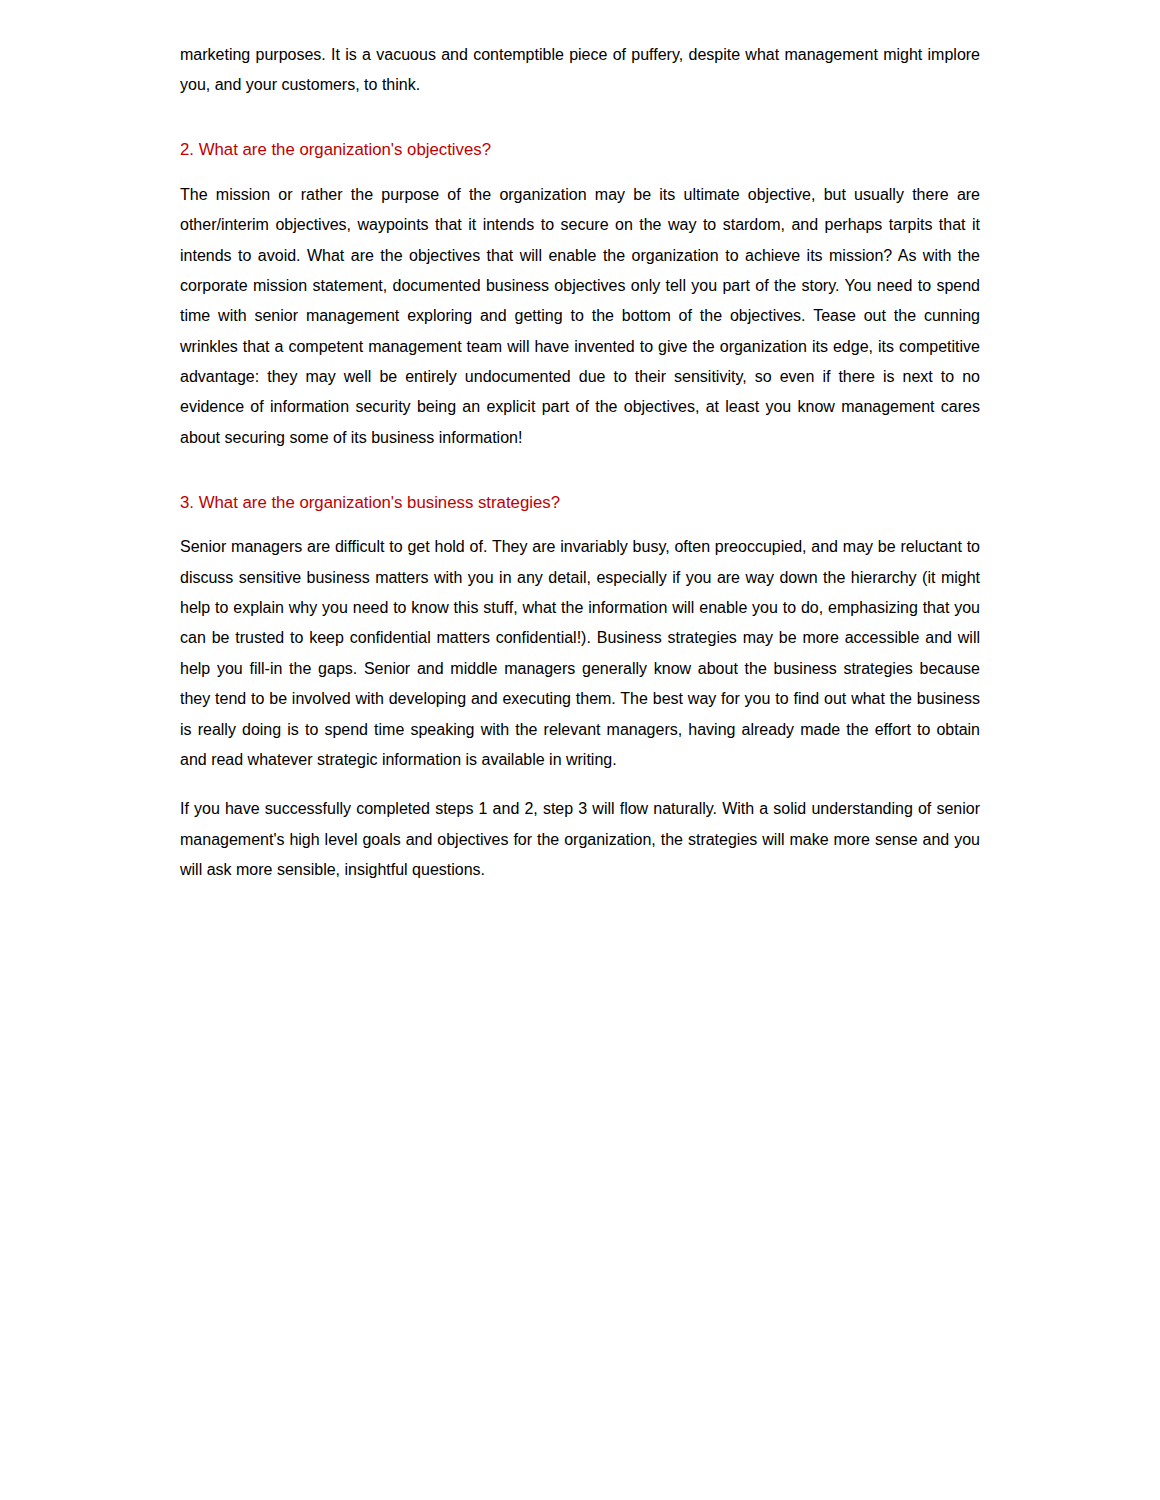marketing purposes. It is a vacuous and contemptible piece of puffery, despite what management might implore you, and your customers, to think.
2. What are the organization's objectives?
The mission or rather the purpose of the organization may be its ultimate objective, but usually there are other/interim objectives, waypoints that it intends to secure on the way to stardom, and perhaps tarpits that it intends to avoid. What are the objectives that will enable the organization to achieve its mission? As with the corporate mission statement, documented business objectives only tell you part of the story. You need to spend time with senior management exploring and getting to the bottom of the objectives. Tease out the cunning wrinkles that a competent management team will have invented to give the organization its edge, its competitive advantage: they may well be entirely undocumented due to their sensitivity, so even if there is next to no evidence of information security being an explicit part of the objectives, at least you know management cares about securing some of its business information!
3. What are the organization's business strategies?
Senior managers are difficult to get hold of. They are invariably busy, often preoccupied, and may be reluctant to discuss sensitive business matters with you in any detail, especially if you are way down the hierarchy (it might help to explain why you need to know this stuff, what the information will enable you to do, emphasizing that you can be trusted to keep confidential matters confidential!). Business strategies may be more accessible and will help you fill-in the gaps. Senior and middle managers generally know about the business strategies because they tend to be involved with developing and executing them. The best way for you to find out what the business is really doing is to spend time speaking with the relevant managers, having already made the effort to obtain and read whatever strategic information is available in writing.
If you have successfully completed steps 1 and 2, step 3 will flow naturally. With a solid understanding of senior management's high level goals and objectives for the organization, the strategies will make more sense and you will ask more sensible, insightful questions.